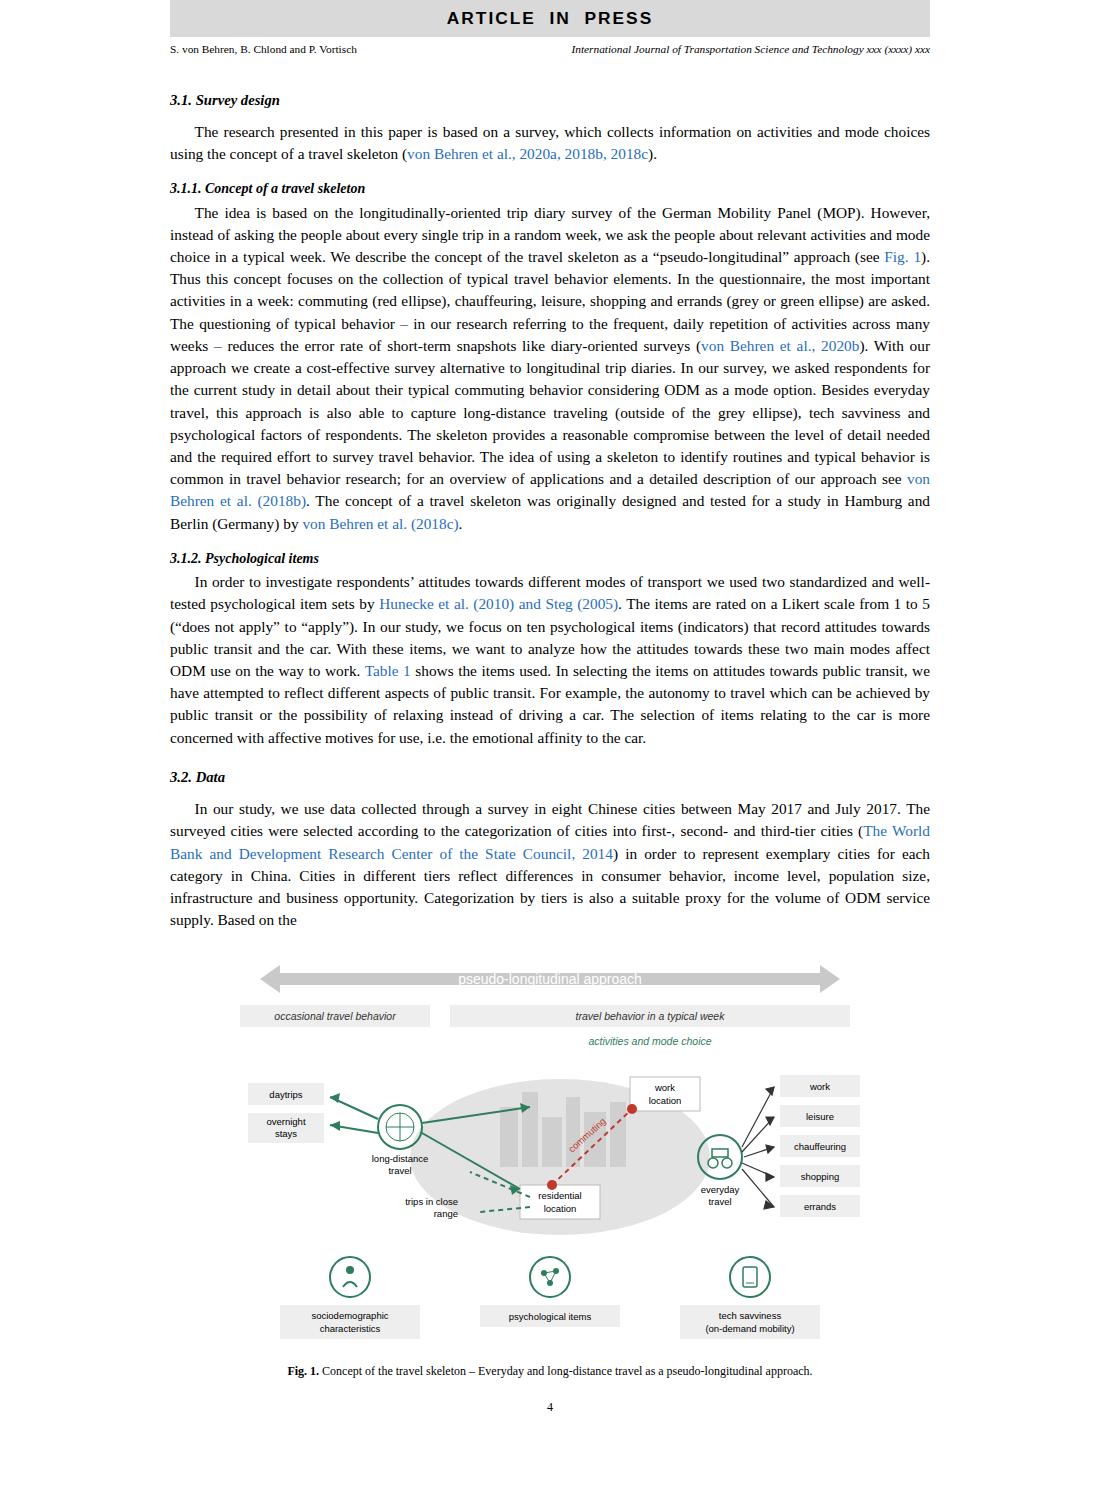ARTICLE IN PRESS
S. von Behren, B. Chlond and P. Vortisch
International Journal of Transportation Science and Technology xxx (xxxx) xxx
3.1. Survey design
The research presented in this paper is based on a survey, which collects information on activities and mode choices using the concept of a travel skeleton (von Behren et al., 2020a, 2018b, 2018c).
3.1.1. Concept of a travel skeleton
The idea is based on the longitudinally-oriented trip diary survey of the German Mobility Panel (MOP). However, instead of asking the people about every single trip in a random week, we ask the people about relevant activities and mode choice in a typical week. We describe the concept of the travel skeleton as a “pseudo-longitudinal” approach (see Fig. 1). Thus this concept focuses on the collection of typical travel behavior elements. In the questionnaire, the most important activities in a week: commuting (red ellipse), chauffeuring, leisure, shopping and errands (grey or green ellipse) are asked. The questioning of typical behavior – in our research referring to the frequent, daily repetition of activities across many weeks – reduces the error rate of short-term snapshots like diary-oriented surveys (von Behren et al., 2020b). With our approach we create a cost-effective survey alternative to longitudinal trip diaries. In our survey, we asked respondents for the current study in detail about their typical commuting behavior considering ODM as a mode option. Besides everyday travel, this approach is also able to capture long-distance traveling (outside of the grey ellipse), tech savviness and psychological factors of respondents. The skeleton provides a reasonable compromise between the level of detail needed and the required effort to survey travel behavior. The idea of using a skeleton to identify routines and typical behavior is common in travel behavior research; for an overview of applications and a detailed description of our approach see von Behren et al. (2018b). The concept of a travel skeleton was originally designed and tested for a study in Hamburg and Berlin (Germany) by von Behren et al. (2018c).
3.1.2. Psychological items
In order to investigate respondents’ attitudes towards different modes of transport we used two standardized and well-tested psychological item sets by Hunecke et al. (2010) and Steg (2005). The items are rated on a Likert scale from 1 to 5 (“does not apply” to “apply”). In our study, we focus on ten psychological items (indicators) that record attitudes towards public transit and the car. With these items, we want to analyze how the attitudes towards these two main modes affect ODM use on the way to work. Table 1 shows the items used. In selecting the items on attitudes towards public transit, we have attempted to reflect different aspects of public transit. For example, the autonomy to travel which can be achieved by public transit or the possibility of relaxing instead of driving a car. The selection of items relating to the car is more concerned with affective motives for use, i.e. the emotional affinity to the car.
3.2. Data
In our study, we use data collected through a survey in eight Chinese cities between May 2017 and July 2017. The surveyed cities were selected according to the categorization of cities into first-, second- and third-tier cities (The World Bank and Development Research Center of the State Council, 2014) in order to represent exemplary cities for each category in China. Cities in different tiers reflect differences in consumer behavior, income level, population size, infrastructure and business opportunity. Categorization by tiers is also a suitable proxy for the volume of ODM service supply. Based on the
pseudo-longitudinal approach occasional travel behavior travel behavior in a typical week activities and mode choice work location residential location commuting trips in close range long-distance travel daytrips overnight stays everyday travel work leisure chauffeuring shopping errands sociodemographic characteristics psychological items tech savviness (on-demand mobility)
Fig. 1. Concept of the travel skeleton – Everyday and long-distance travel as a pseudo-longitudinal approach.
4